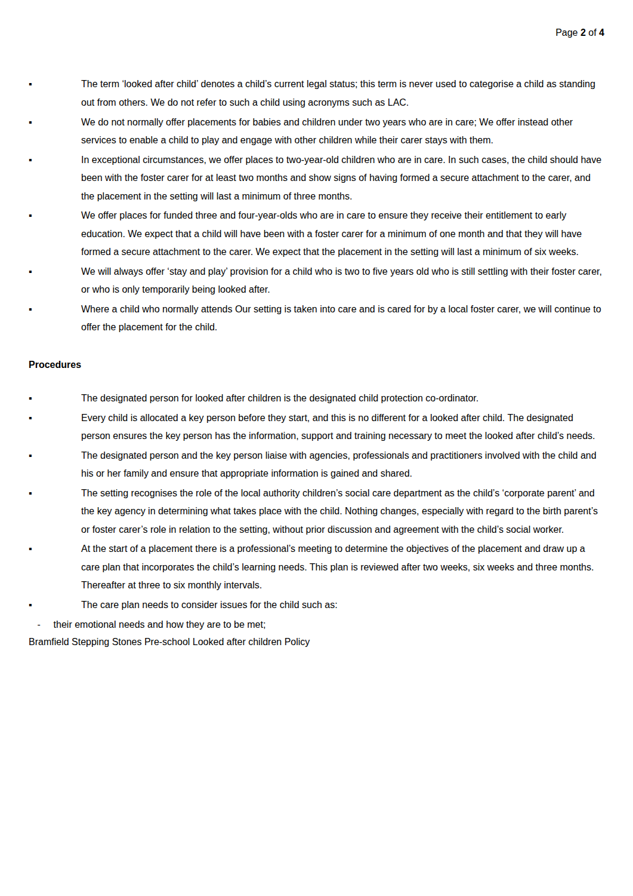Page 2 of 4
The term ‘looked after child’ denotes a child’s current legal status; this term is never used to categorise a child as standing out from others. We do not refer to such a child using acronyms such as LAC.
We do not normally offer placements for babies and children under two years who are in care; We offer instead other services to enable a child to play and engage with other children while their carer stays with them.
In exceptional circumstances, we offer places to two-year-old children who are in care. In such cases, the child should have been with the foster carer for at least two months and show signs of having formed a secure attachment to the carer, and the placement in the setting will last a minimum of three months.
We offer places for funded three and four-year-olds who are in care to ensure they receive their entitlement to early education. We expect that a child will have been with a foster carer for a minimum of one month and that they will have formed a secure attachment to the carer. We expect that the placement in the setting will last a minimum of six weeks.
We will always offer ‘stay and play’ provision for a child who is two to five years old who is still settling with their foster carer, or who is only temporarily being looked after.
Where a child who normally attends Our setting is taken into care and is cared for by a local foster carer, we will continue to offer the placement for the child.
Procedures
The designated person for looked after children is the designated child protection co-ordinator.
Every child is allocated a key person before they start, and this is no different for a looked after child. The designated person ensures the key person has the information, support and training necessary to meet the looked after child’s needs.
The designated person and the key person liaise with agencies, professionals and practitioners involved with the child and his or her family and ensure that appropriate information is gained and shared.
The setting recognises the role of the local authority children’s social care department as the child’s ‘corporate parent’ and the key agency in determining what takes place with the child. Nothing changes, especially with regard to the birth parent’s or foster carer’s role in relation to the setting, without prior discussion and agreement with the child’s social worker.
At the start of a placement there is a professional’s meeting to determine the objectives of the placement and draw up a care plan that incorporates the child’s learning needs. This plan is reviewed after two weeks, six weeks and three months. Thereafter at three to six monthly intervals.
The care plan needs to consider issues for the child such as:
their emotional needs and how they are to be met;
Bramfield Stepping Stones Pre-school Looked after children Policy